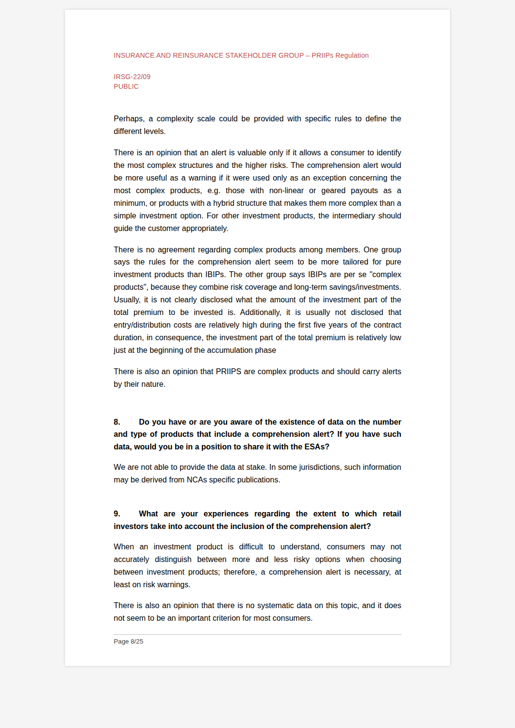INSURANCE AND REINSURANCE STAKEHOLDER GROUP – PRIIPs Regulation
IRSG-22/09
PUBLIC
Perhaps, a complexity scale could be provided with specific rules to define the different levels.
There is an opinion that an alert is valuable only if it allows a consumer to identify the most complex structures and the higher risks. The comprehension alert would be more useful as a warning if it were used only as an exception concerning the most complex products, e.g. those with non-linear or geared payouts as a minimum, or products with a hybrid structure that makes them more complex than a simple investment option. For other investment products, the intermediary should guide the customer appropriately.
There is no agreement regarding complex products among members. One group says the rules for the comprehension alert seem to be more tailored for pure investment products than IBIPs. The other group says IBIPs are per se "complex products", because they combine risk coverage and long-term savings/investments. Usually, it is not clearly disclosed what the amount of the investment part of the total premium to be invested is. Additionally, it is usually not disclosed that entry/distribution costs are relatively high during the first five years of the contract duration, in consequence, the investment part of the total premium is relatively low just at the beginning of the accumulation phase
There is also an opinion that PRIIPS are complex products and should carry alerts by their nature.
8. Do you have or are you aware of the existence of data on the number and type of products that include a comprehension alert? If you have such data, would you be in a position to share it with the ESAs?
We are not able to provide the data at stake. In some jurisdictions, such information may be derived from NCAs specific publications.
9. What are your experiences regarding the extent to which retail investors take into account the inclusion of the comprehension alert?
When an investment product is difficult to understand, consumers may not accurately distinguish between more and less risky options when choosing between investment products; therefore, a comprehension alert is necessary, at least on risk warnings.
There is also an opinion that there is no systematic data on this topic, and it does not seem to be an important criterion for most consumers.
Page 8/25